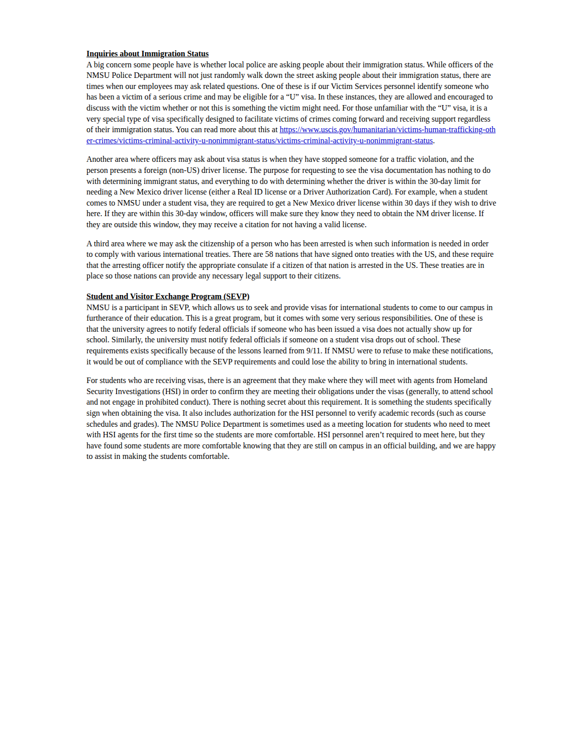Inquiries about Immigration Status
A big concern some people have is whether local police are asking people about their immigration status. While officers of the NMSU Police Department will not just randomly walk down the street asking people about their immigration status, there are times when our employees may ask related questions. One of these is if our Victim Services personnel identify someone who has been a victim of a serious crime and may be eligible for a “U” visa. In these instances, they are allowed and encouraged to discuss with the victim whether or not this is something the victim might need. For those unfamiliar with the “U” visa, it is a very special type of visa specifically designed to facilitate victims of crimes coming forward and receiving support regardless of their immigration status. You can read more about this at https://www.uscis.gov/humanitarian/victims-human-trafficking-other-crimes/victims-criminal-activity-u-nonimmigrant-status/victims-criminal-activity-u-nonimmigrant-status.
Another area where officers may ask about visa status is when they have stopped someone for a traffic violation, and the person presents a foreign (non-US) driver license. The purpose for requesting to see the visa documentation has nothing to do with determining immigrant status, and everything to do with determining whether the driver is within the 30-day limit for needing a New Mexico driver license (either a Real ID license or a Driver Authorization Card). For example, when a student comes to NMSU under a student visa, they are required to get a New Mexico driver license within 30 days if they wish to drive here. If they are within this 30-day window, officers will make sure they know they need to obtain the NM driver license. If they are outside this window, they may receive a citation for not having a valid license.
A third area where we may ask the citizenship of a person who has been arrested is when such information is needed in order to comply with various international treaties. There are 58 nations that have signed onto treaties with the US, and these require that the arresting officer notify the appropriate consulate if a citizen of that nation is arrested in the US. These treaties are in place so those nations can provide any necessary legal support to their citizens.
Student and Visitor Exchange Program (SEVP)
NMSU is a participant in SEVP, which allows us to seek and provide visas for international students to come to our campus in furtherance of their education. This is a great program, but it comes with some very serious responsibilities. One of these is that the university agrees to notify federal officials if someone who has been issued a visa does not actually show up for school. Similarly, the university must notify federal officials if someone on a student visa drops out of school. These requirements exists specifically because of the lessons learned from 9/11. If NMSU were to refuse to make these notifications, it would be out of compliance with the SEVP requirements and could lose the ability to bring in international students.
For students who are receiving visas, there is an agreement that they make where they will meet with agents from Homeland Security Investigations (HSI) in order to confirm they are meeting their obligations under the visas (generally, to attend school and not engage in prohibited conduct). There is nothing secret about this requirement. It is something the students specifically sign when obtaining the visa. It also includes authorization for the HSI personnel to verify academic records (such as course schedules and grades). The NMSU Police Department is sometimes used as a meeting location for students who need to meet with HSI agents for the first time so the students are more comfortable. HSI personnel aren’t required to meet here, but they have found some students are more comfortable knowing that they are still on campus in an official building, and we are happy to assist in making the students comfortable.